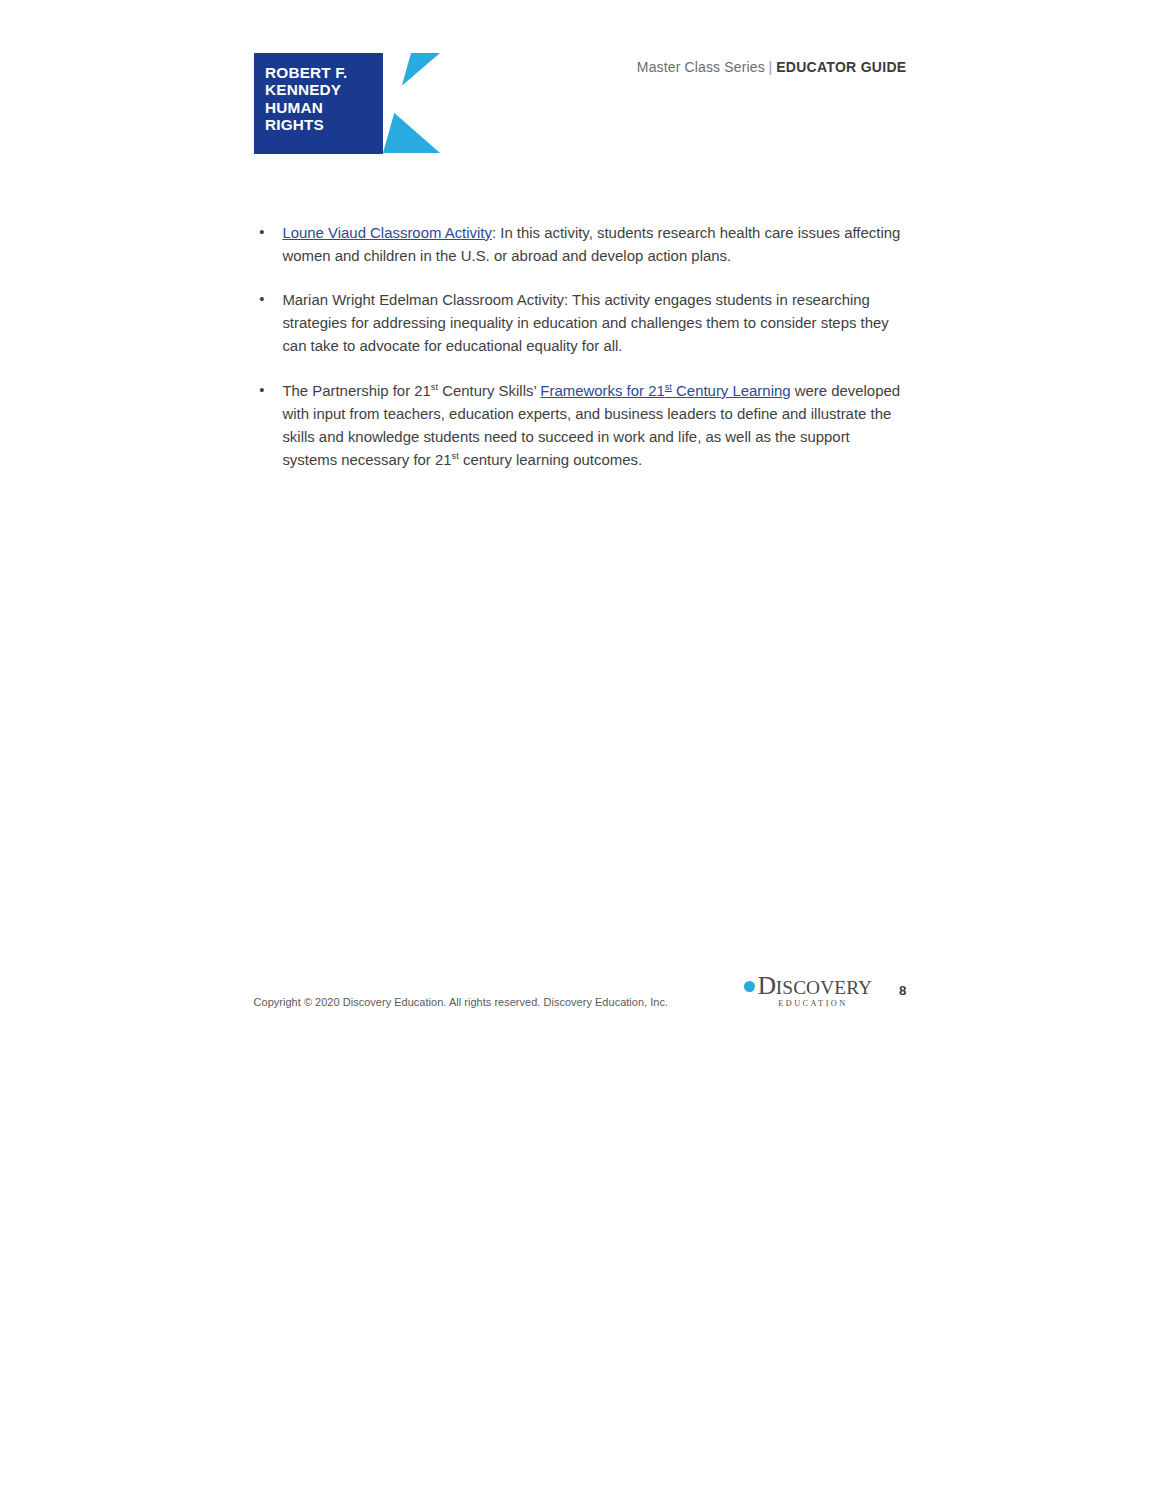Robert F.
Kennedy
Human
Rights
Master Class Series|EDUCATOR GUIDE
Loune Viaud Classroom Activity: In this activity, students research health care issues affecting women and children in the U.S. or abroad and develop action plans.
Marian Wright Edelman Classroom Activity: This activity engages students in researching strategies for addressing inequality in education and challenges them to consider steps they can take to advocate for educational equality for all.
The Partnership for 21st Century Skills’ Frameworks for 21st Century Learning were developed with input from teachers, education experts, and business leaders to define and illustrate the skills and knowledge students need to succeed in work and life, as well as the support systems necessary for 21st century learning outcomes.
Copyright © 2020 Discovery Education. All rights reserved. Discovery Education, Inc.
DISCOVERY
EDUCATION
8